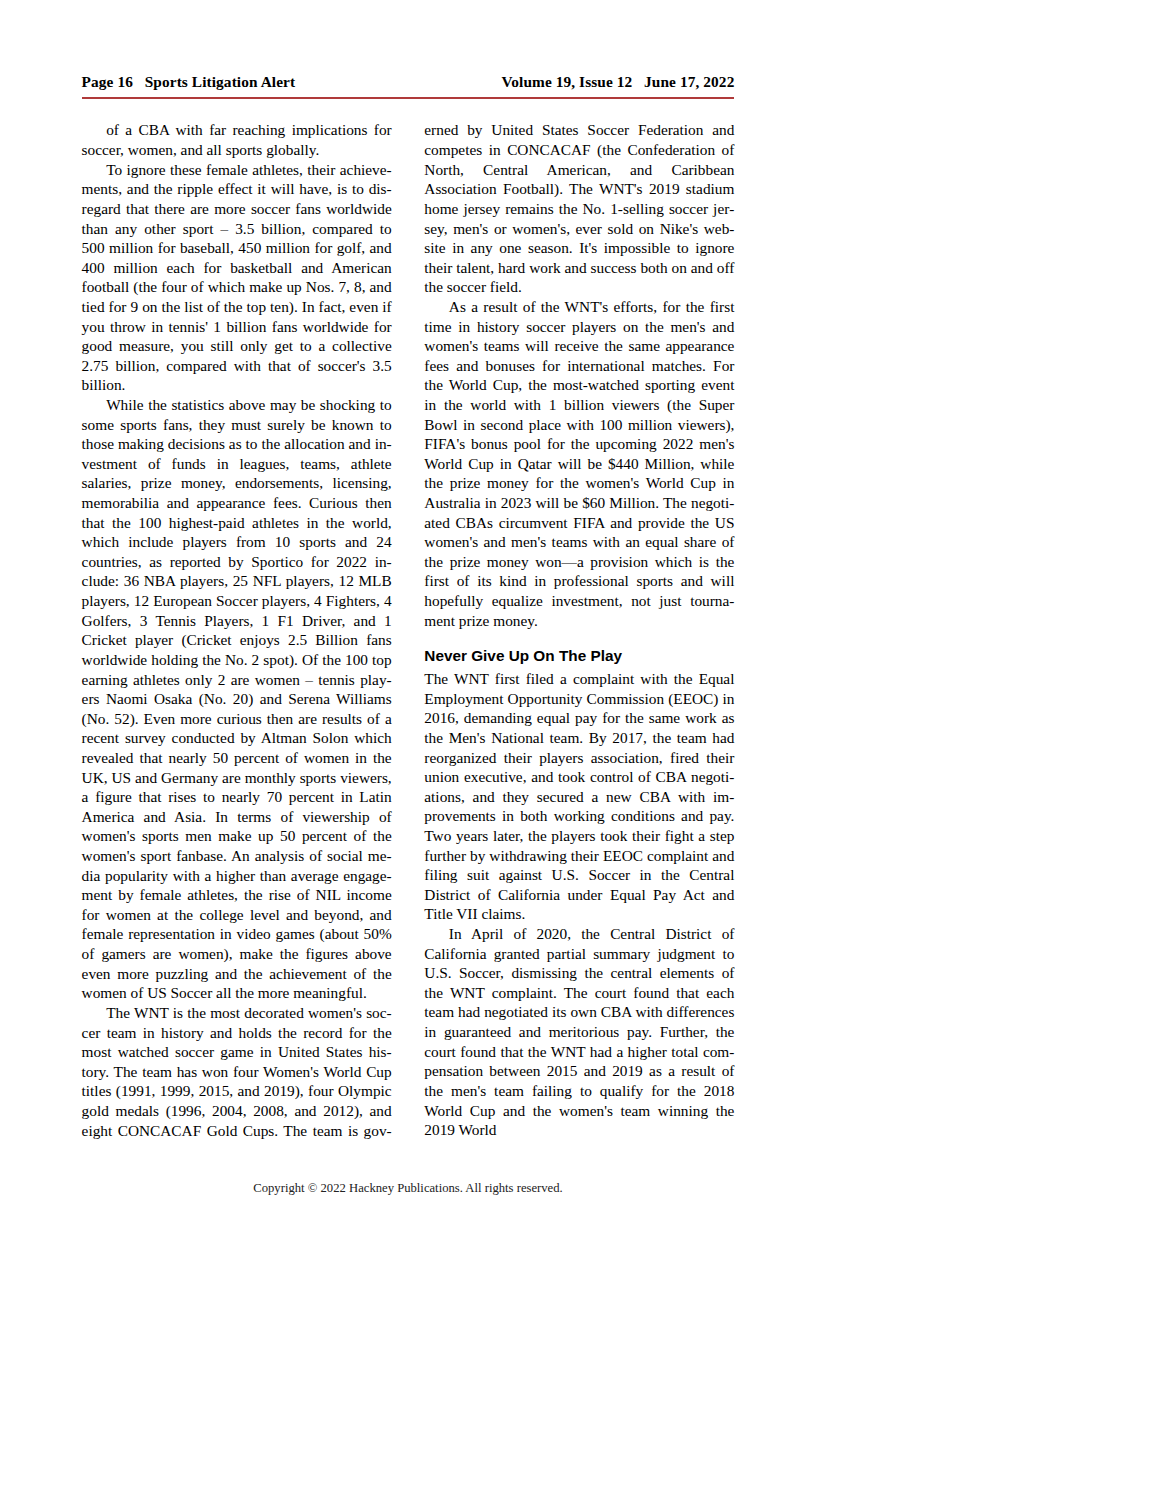Page 16 Sports Litigation Alert
Volume 19, Issue 12 June 17, 2022
of a CBA with far reaching implications for soccer, women, and all sports globally.
To ignore these female athletes, their achievements, and the ripple effect it will have, is to disregard that there are more soccer fans worldwide than any other sport – 3.5 billion, compared to 500 million for baseball, 450 million for golf, and 400 million each for basketball and American football (the four of which make up Nos. 7, 8, and tied for 9 on the list of the top ten). In fact, even if you throw in tennis' 1 billion fans worldwide for good measure, you still only get to a collective 2.75 billion, compared with that of soccer's 3.5 billion.
While the statistics above may be shocking to some sports fans, they must surely be known to those making decisions as to the allocation and investment of funds in leagues, teams, athlete salaries, prize money, endorsements, licensing, memorabilia and appearance fees. Curious then that the 100 highest-paid athletes in the world, which include players from 10 sports and 24 countries, as reported by Sportico for 2022 include: 36 NBA players, 25 NFL players, 12 MLB players, 12 European Soccer players, 4 Fighters, 4 Golfers, 3 Tennis Players, 1 F1 Driver, and 1 Cricket player (Cricket enjoys 2.5 Billion fans worldwide holding the No. 2 spot). Of the 100 top earning athletes only 2 are women – tennis players Naomi Osaka (No. 20) and Serena Williams (No. 52). Even more curious then are results of a recent survey conducted by Altman Solon which revealed that nearly 50 percent of women in the UK, US and Germany are monthly sports viewers, a figure that rises to nearly 70 percent in Latin America and Asia. In terms of viewership of women's sports men make up 50 percent of the women's sport fanbase. An analysis of social media popularity with a higher than average engagement by female athletes, the rise of NIL income for women at the college level and beyond, and female representation in video games (about 50% of gamers are women), make the figures above even more puzzling and the achievement of the women of US Soccer all the more meaningful.
The WNT is the most decorated women's soccer team in history and holds the record for the most watched soccer game in United States history. The team has won four Women's World Cup titles (1991, 1999, 2015, and 2019), four Olympic gold medals (1996, 2004, 2008, and 2012), and eight CONCACAF Gold Cups. The team is governed by United States Soccer Federation and competes in CONCACAF (the Confederation of North, Central American, and Caribbean Association Football). The WNT's 2019 stadium home jersey remains the No. 1-selling soccer jersey, men's or women's, ever sold on Nike's website in any one season. It's impossible to ignore their talent, hard work and success both on and off the soccer field.
As a result of the WNT's efforts, for the first time in history soccer players on the men's and women's teams will receive the same appearance fees and bonuses for international matches. For the World Cup, the most-watched sporting event in the world with 1 billion viewers (the Super Bowl in second place with 100 million viewers), FIFA's bonus pool for the upcoming 2022 men's World Cup in Qatar will be $440 Million, while the prize money for the women's World Cup in Australia in 2023 will be $60 Million. The negotiated CBAs circumvent FIFA and provide the US women's and men's teams with an equal share of the prize money won—a provision which is the first of its kind in professional sports and will hopefully equalize investment, not just tournament prize money.
Never Give Up On The Play
The WNT first filed a complaint with the Equal Employment Opportunity Commission (EEOC) in 2016, demanding equal pay for the same work as the Men's National team. By 2017, the team had reorganized their players association, fired their union executive, and took control of CBA negotiations, and they secured a new CBA with improvements in both working conditions and pay. Two years later, the players took their fight a step further by withdrawing their EEOC complaint and filing suit against U.S. Soccer in the Central District of California under Equal Pay Act and Title VII claims.
In April of 2020, the Central District of California granted partial summary judgment to U.S. Soccer, dismissing the central elements of the WNT complaint. The court found that each team had negotiated its own CBA with differences in guaranteed and meritorious pay. Further, the court found that the WNT had a higher total compensation between 2015 and 2019 as a result of the men's team failing to qualify for the 2018 World Cup and the women's team winning the 2019 World
Copyright © 2022 Hackney Publications. All rights reserved.